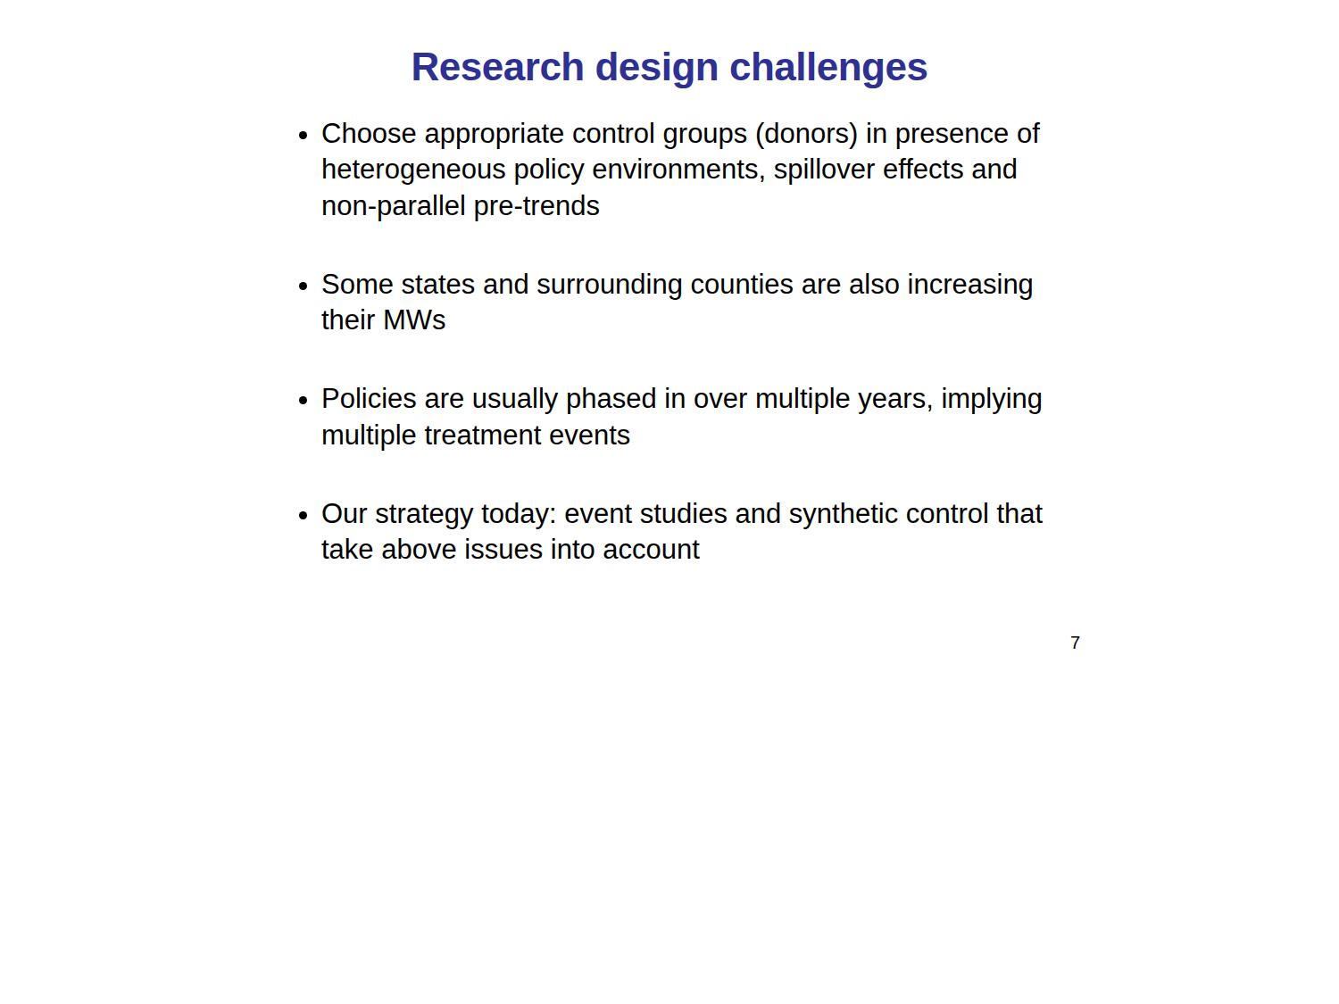Research design challenges
Choose appropriate control groups (donors) in presence of heterogeneous policy environments, spillover effects and non-parallel pre-trends
Some states and surrounding counties are also increasing their MWs
Policies are usually phased in over multiple years, implying multiple treatment events
Our strategy today: event studies and synthetic control that take above issues into account
7